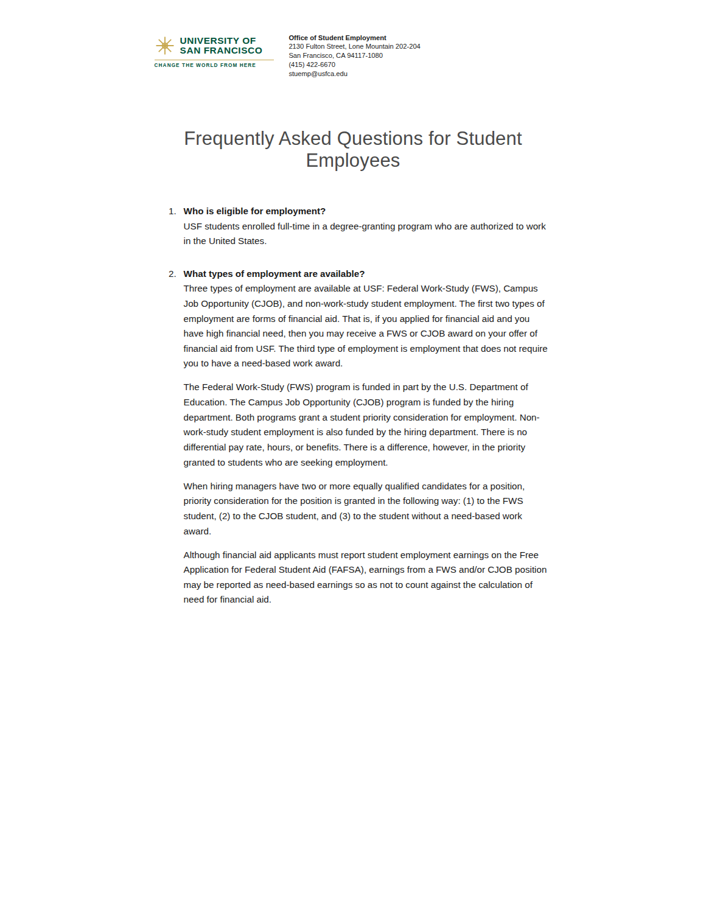UNIVERSITY OF SAN FRANCISCO
CHANGE THE WORLD FROM HERE
Office of Student Employment
2130 Fulton Street, Lone Mountain 202-204
San Francisco, CA 94117-1080
(415) 422-6670
stuemp@usfca.edu
Frequently Asked Questions for Student Employees
Who is eligible for employment?
USF students enrolled full-time in a degree-granting program who are authorized to work in the United States.
What types of employment are available?
Three types of employment are available at USF: Federal Work-Study (FWS), Campus Job Opportunity (CJOB), and non-work-study student employment. The first two types of employment are forms of financial aid. That is, if you applied for financial aid and you have high financial need, then you may receive a FWS or CJOB award on your offer of financial aid from USF. The third type of employment is employment that does not require you to have a need-based work award.
The Federal Work-Study (FWS) program is funded in part by the U.S. Department of Education. The Campus Job Opportunity (CJOB) program is funded by the hiring department. Both programs grant a student priority consideration for employment. Non-work-study student employment is also funded by the hiring department. There is no differential pay rate, hours, or benefits. There is a difference, however, in the priority granted to students who are seeking employment.
When hiring managers have two or more equally qualified candidates for a position, priority consideration for the position is granted in the following way: (1) to the FWS student, (2) to the CJOB student, and (3) to the student without a need-based work award.
Although financial aid applicants must report student employment earnings on the Free Application for Federal Student Aid (FAFSA), earnings from a FWS and/or CJOB position may be reported as need-based earnings so as not to count against the calculation of need for financial aid.